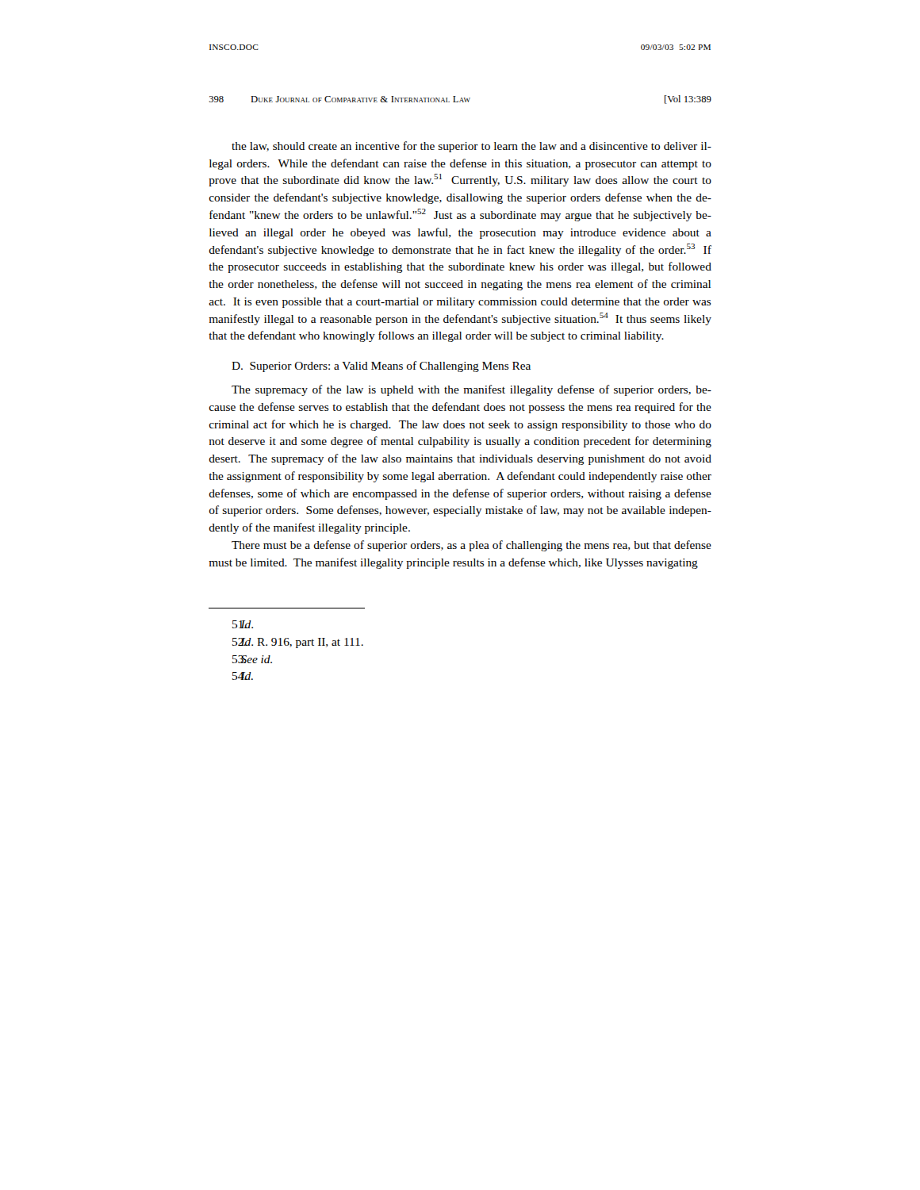Insco.doc 09/03/03 5:02 PM
398 Duke Journal of Comparative & International Law [Vol 13:389
the law, should create an incentive for the superior to learn the law and a disincentive to deliver illegal orders. While the defendant can raise the defense in this situation, a prosecutor can attempt to prove that the subordinate did know the law.51 Currently, U.S. military law does allow the court to consider the defendant's subjective knowledge, disallowing the superior orders defense when the defendant "knew the orders to be unlawful."52 Just as a subordinate may argue that he subjectively believed an illegal order he obeyed was lawful, the prosecution may introduce evidence about a defendant's subjective knowledge to demonstrate that he in fact knew the illegality of the order.53 If the prosecutor succeeds in establishing that the subordinate knew his order was illegal, but followed the order nonetheless, the defense will not succeed in negating the mens rea element of the criminal act. It is even possible that a court-martial or military commission could determine that the order was manifestly illegal to a reasonable person in the defendant's subjective situation.54 It thus seems likely that the defendant who knowingly follows an illegal order will be subject to criminal liability.
D. Superior Orders: a Valid Means of Challenging Mens Rea
The supremacy of the law is upheld with the manifest illegality defense of superior orders, because the defense serves to establish that the defendant does not possess the mens rea required for the criminal act for which he is charged. The law does not seek to assign responsibility to those who do not deserve it and some degree of mental culpability is usually a condition precedent for determining desert. The supremacy of the law also maintains that individuals deserving punishment do not avoid the assignment of responsibility by some legal aberration. A defendant could independently raise other defenses, some of which are encompassed in the defense of superior orders, without raising a defense of superior orders. Some defenses, however, especially mistake of law, may not be available independently of the manifest illegality principle.
There must be a defense of superior orders, as a plea of challenging the mens rea, but that defense must be limited. The manifest illegality principle results in a defense which, like Ulysses navigating
51. Id.
52. Id. R. 916, part II, at 111.
53. See id.
54. Id.